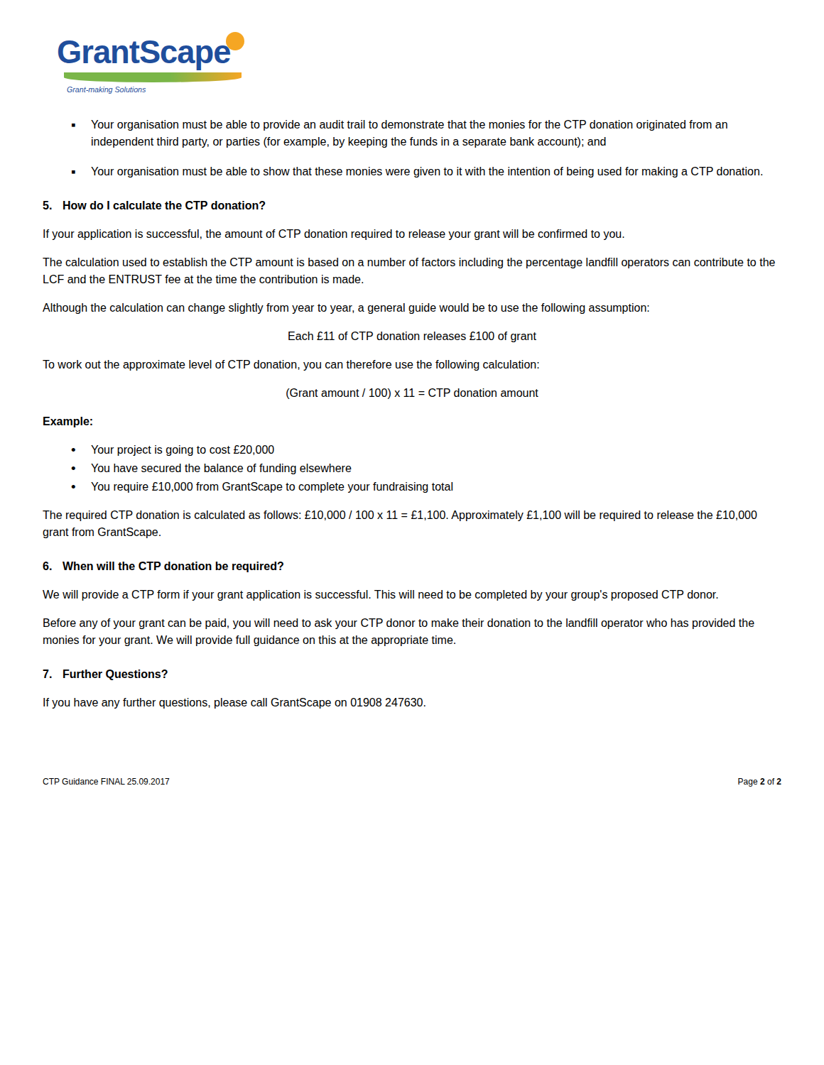GrantScape
Grant-making Solutions
Your organisation must be able to provide an audit trail to demonstrate that the monies for the CTP donation originated from an independent third party, or parties (for example, by keeping the funds in a separate bank account); and
Your organisation must be able to show that these monies were given to it with the intention of being used for making a CTP donation.
5. How do I calculate the CTP donation?
If your application is successful, the amount of CTP donation required to release your grant will be confirmed to you.
The calculation used to establish the CTP amount is based on a number of factors including the percentage landfill operators can contribute to the LCF and the ENTRUST fee at the time the contribution is made.
Although the calculation can change slightly from year to year, a general guide would be to use the following assumption:
Each £11 of CTP donation releases £100 of grant
To work out the approximate level of CTP donation, you can therefore use the following calculation:
(Grant amount / 100) x 11 = CTP donation amount
Example:
Your project is going to cost £20,000
You have secured the balance of funding elsewhere
You require £10,000 from GrantScape to complete your fundraising total
The required CTP donation is calculated as follows: £10,000 / 100 x 11 = £1,100. Approximately £1,100 will be required to release the £10,000 grant from GrantScape.
6. When will the CTP donation be required?
We will provide a CTP form if your grant application is successful. This will need to be completed by your group's proposed CTP donor.
Before any of your grant can be paid, you will need to ask your CTP donor to make their donation to the landfill operator who has provided the monies for your grant. We will provide full guidance on this at the appropriate time.
7. Further Questions?
If you have any further questions, please call GrantScape on 01908 247630.
CTP Guidance FINAL 25.09.2017
Page 2 of 2